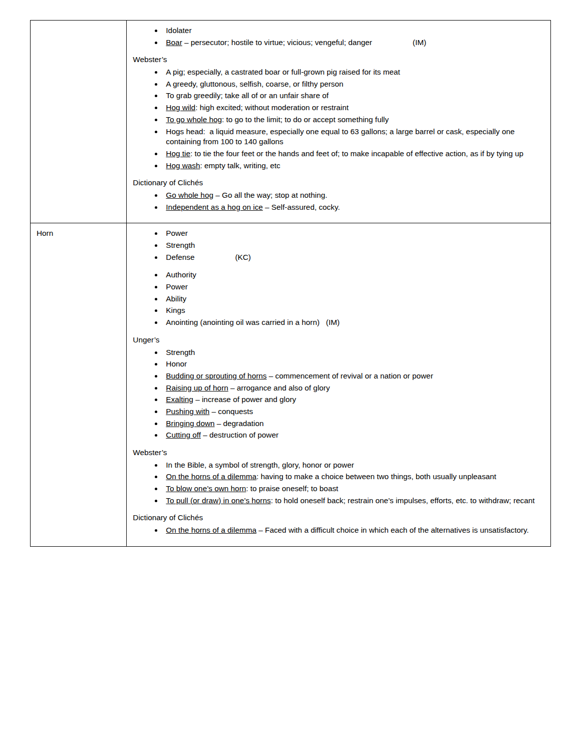| | Idolater Boar – persecutor; hostile to virtue; vicious; vengeful; danger (IM) Webster’s A pig; especially, a castrated boar or full-grown pig raised for its meat A greedy, gluttonous, selfish, coarse, or filthy person To grab greedily; take all of or an unfair share of Hog wild : high excited; without moderation or restraint To go whole hog : to go to the limit; to do or accept something fully Hogs head: a liquid measure, especially one equal to 63 gallons; a large barrel or cask, especially one containing from 100 to 140 gallons Hog tie : to tie the four feet or the hands and feet of; to make incapable of effective action, as if by tying up Hog wash : empty talk, writing, etc Dictionary of Clichés Go whole hog – Go all the way; stop at nothing. Independent as a hog on ice – Self-assured, cocky. |
| Horn | Power Strength Defense (KC) Authority Power Ability Kings Anointing (anointing oil was carried in a horn) (IM) Unger’s Strength Honor Budding or sprouting of horns – commencement of revival or a nation or power Raising up of horn – arrogance and also of glory Exalting – increase of power and glory Pushing with – conquests Bringing down – degradation Cutting off – destruction of power Webster’s In the Bible, a symbol of strength, glory, honor or power On the horns of a dilemma : having to make a choice between two things, both usually unpleasant To blow one’s own horn : to praise oneself; to boast To pull (or draw) in one’s horns : to hold oneself back; restrain one’s impulses, efforts, etc. to withdraw; recant Dictionary of Clichés On the horns of a dilemma – Faced with a difficult choice in which each of the alternatives is unsatisfactory. |